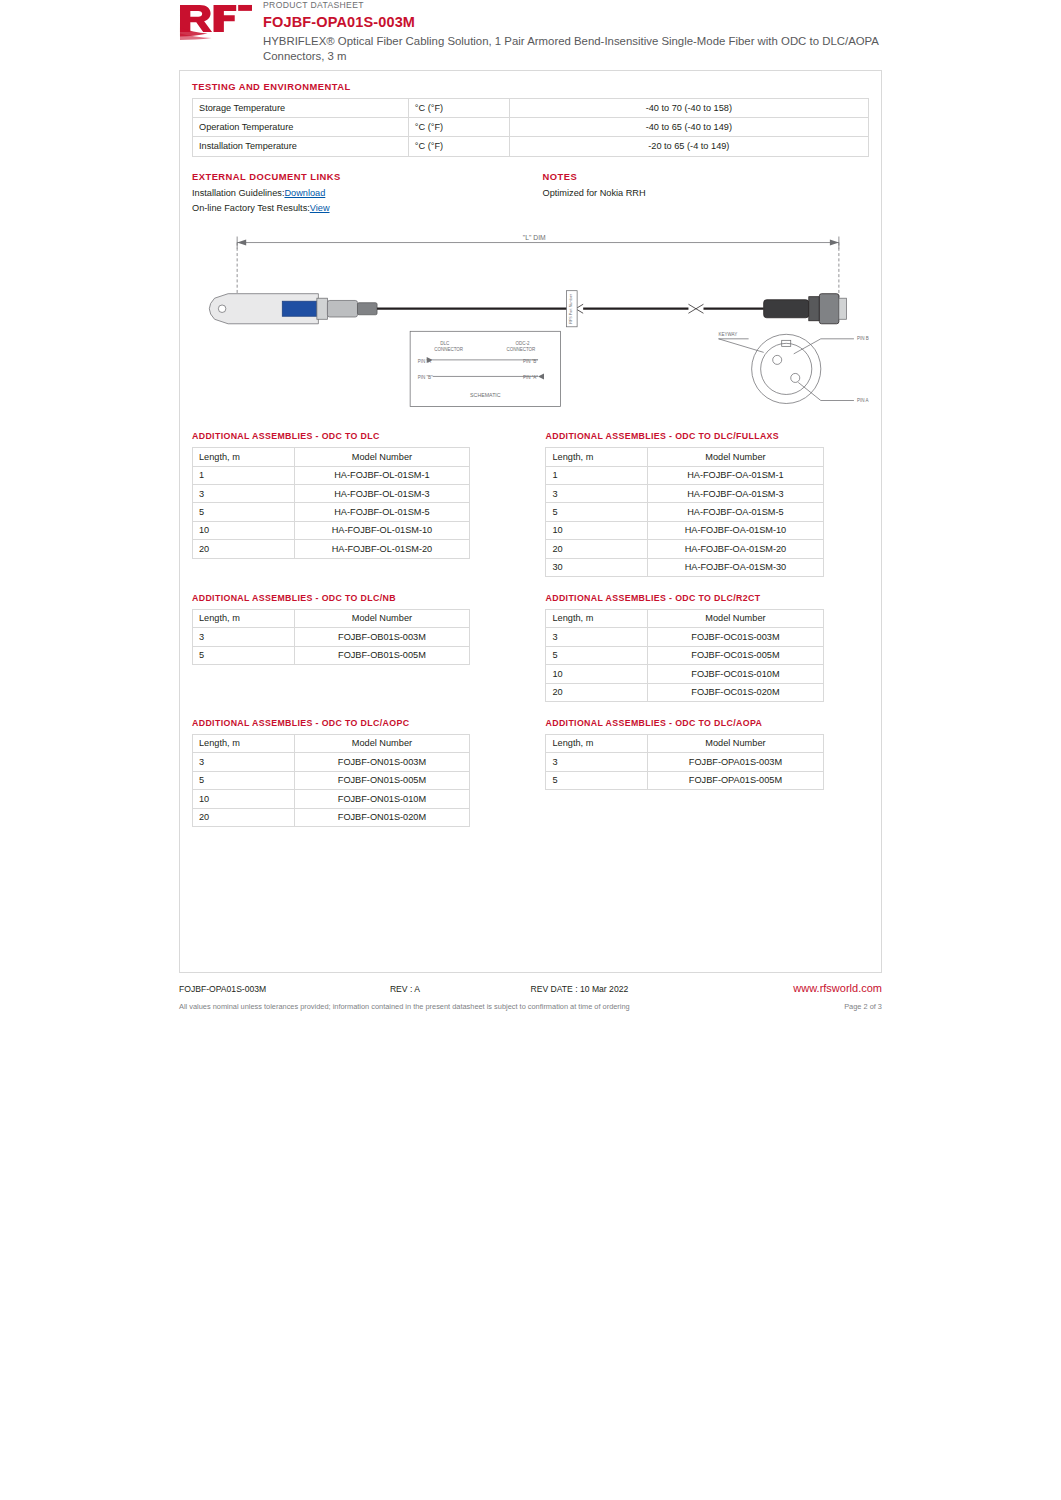Product Datasheet
FOJBF-OPA01S-003M
HYBRIFLEX® Optical Fiber Cabling Solution, 1 Pair Armored Bend-Insensitive Single-Mode Fiber with ODC to DLC/AOPA Connectors, 3 m
Testing and Environmental
| Storage Temperature | °C (°F) | -40 to 70 (-40 to 158) |
| Operation Temperature | °C (°F) | -40 to 65 (-40 to 149) |
| Installation Temperature | °C (°F) | -20 to 65 (-4 to 149) |
External Document Links
Installation Guidelines:Download
On-line Factory Test Results:View
Notes
Optimized for Nokia RRH
"L" DIM RFS Part Number DLC CONNECTOR ODC-2 CONNECTOR PIN "A" PIN "B" PIN "B" PIN "A" SCHEMATIC KEYWAY PIN B PIN A
Additional Assemblies - ODC to DLC
| Length, m | Model Number |
| --- | --- |
| 1 | HA-FOJBF-OL-01SM-1 |
| 3 | HA-FOJBF-OL-01SM-3 |
| 5 | HA-FOJBF-OL-01SM-5 |
| 10 | HA-FOJBF-OL-01SM-10 |
| 20 | HA-FOJBF-OL-01SM-20 |
Additional Assemblies - ODC to DLC/FULLAXS
| Length, m | Model Number |
| --- | --- |
| 1 | HA-FOJBF-OA-01SM-1 |
| 3 | HA-FOJBF-OA-01SM-3 |
| 5 | HA-FOJBF-OA-01SM-5 |
| 10 | HA-FOJBF-OA-01SM-10 |
| 20 | HA-FOJBF-OA-01SM-20 |
| 30 | HA-FOJBF-OA-01SM-30 |
Additional Assemblies - ODC to DLC/NB
| Length, m | Model Number |
| --- | --- |
| 3 | FOJBF-OB01S-003M |
| 5 | FOJBF-OB01S-005M |
Additional Assemblies - ODC to DLC/R2CT
| Length, m | Model Number |
| --- | --- |
| 3 | FOJBF-OC01S-003M |
| 5 | FOJBF-OC01S-005M |
| 10 | FOJBF-OC01S-010M |
| 20 | FOJBF-OC01S-020M |
Additional Assemblies - ODC to DLC/AOPC
| Length, m | Model Number |
| --- | --- |
| 3 | FOJBF-ON01S-003M |
| 5 | FOJBF-ON01S-005M |
| 10 | FOJBF-ON01S-010M |
| 20 | FOJBF-ON01S-020M |
Additional Assemblies - ODC to DLC/AOPA
| Length, m | Model Number |
| --- | --- |
| 3 | FOJBF-OPA01S-003M |
| 5 | FOJBF-OPA01S-005M |
FOJBF-OPA01S-003M
REV : A
REV DATE : 10 Mar 2022
www.rfsworld.com
All values nominal unless tolerances provided; information contained in the present datasheet is subject to confirmation at time of ordering
Page 2 of 3